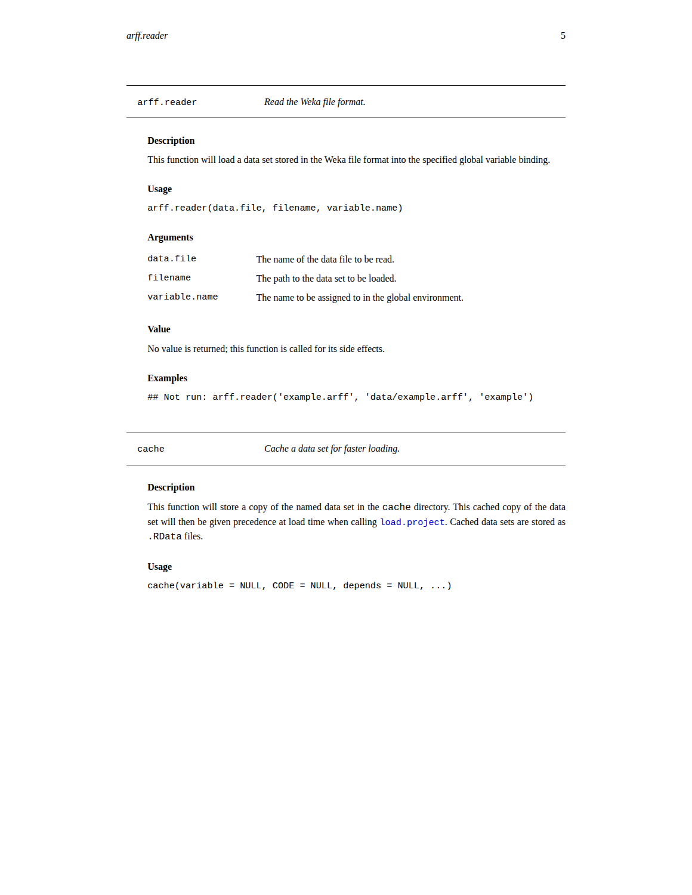arff.reader 5
arff.reader Read the Weka file format.
Description
This function will load a data set stored in the Weka file format into the specified global variable binding.
Usage
arff.reader(data.file, filename, variable.name)
Arguments
| data.file | The name of the data file to be read. |
| filename | The path to the data set to be loaded. |
| variable.name | The name to be assigned to in the global environment. |
Value
No value is returned; this function is called for its side effects.
Examples
## Not run: arff.reader('example.arff', 'data/example.arff', 'example')
cache Cache a data set for faster loading.
Description
This function will store a copy of the named data set in the cache directory. This cached copy of the data set will then be given precedence at load time when calling load.project. Cached data sets are stored as .RData files.
Usage
cache(variable = NULL, CODE = NULL, depends = NULL, ...)